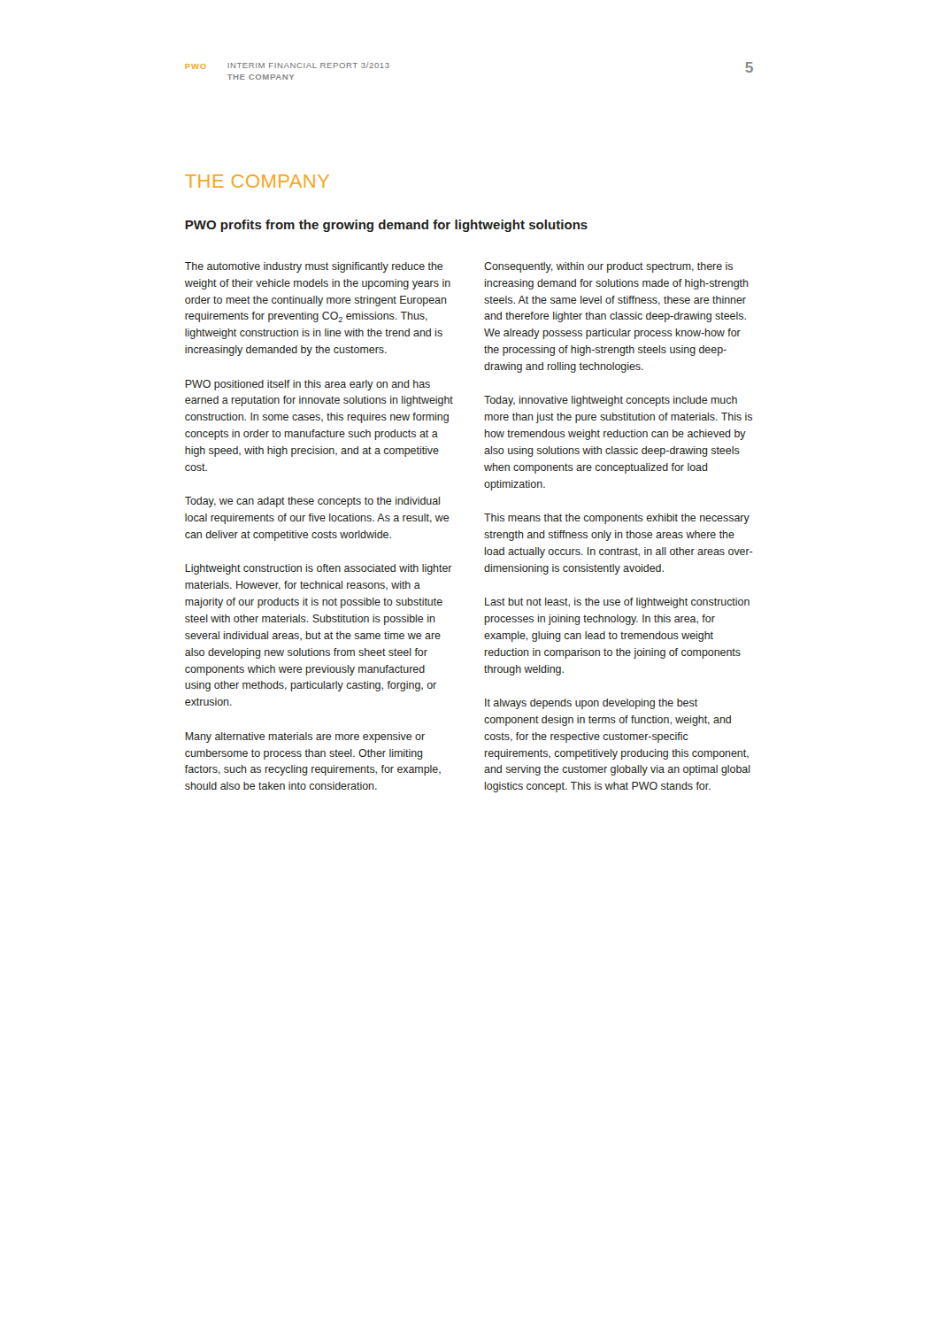PWO
INTERIM FINANCIAL REPORT 3/2013
THE COMPANY
5
THE COMPANY
PWO profits from the growing demand for lightweight solutions
The automotive industry must significantly reduce the weight of their vehicle models in the upcoming years in order to meet the continually more stringent European requirements for preventing CO2 emissions. Thus, lightweight construction is in line with the trend and is increasingly demanded by the customers.
PWO positioned itself in this area early on and has earned a reputation for innovate solutions in lightweight construction. In some cases, this requires new forming concepts in order to manufacture such products at a high speed, with high precision, and at a competitive cost.
Today, we can adapt these concepts to the individual local requirements of our five locations. As a result, we can deliver at competitive costs worldwide.
Lightweight construction is often associated with lighter materials. However, for technical reasons, with a majority of our products it is not possible to substitute steel with other materials. Substitution is possible in several individual areas, but at the same time we are also developing new solutions from sheet steel for components which were previously manufactured using other methods, particularly casting, forging, or extrusion.
Many alternative materials are more expensive or cumbersome to process than steel. Other limiting factors, such as recycling requirements, for example, should also be taken into consideration.
Consequently, within our product spectrum, there is increasing demand for solutions made of high-strength steels. At the same level of stiffness, these are thinner and therefore lighter than classic deep-drawing steels. We already possess particular process know-how for the processing of high-strength steels using deep-drawing and rolling technologies.
Today, innovative lightweight concepts include much more than just the pure substitution of materials. This is how tremendous weight reduction can be achieved by also using solutions with classic deep-drawing steels when components are conceptualized for load optimization.
This means that the components exhibit the necessary strength and stiffness only in those areas where the load actually occurs. In contrast, in all other areas over-dimensioning is consistently avoided.
Last but not least, is the use of lightweight construction processes in joining technology. In this area, for example, gluing can lead to tremendous weight reduction in comparison to the joining of components through welding.
It always depends upon developing the best component design in terms of function, weight, and costs, for the respective customer-specific requirements, competitively producing this component, and serving the customer globally via an optimal global logistics concept. This is what PWO stands for.